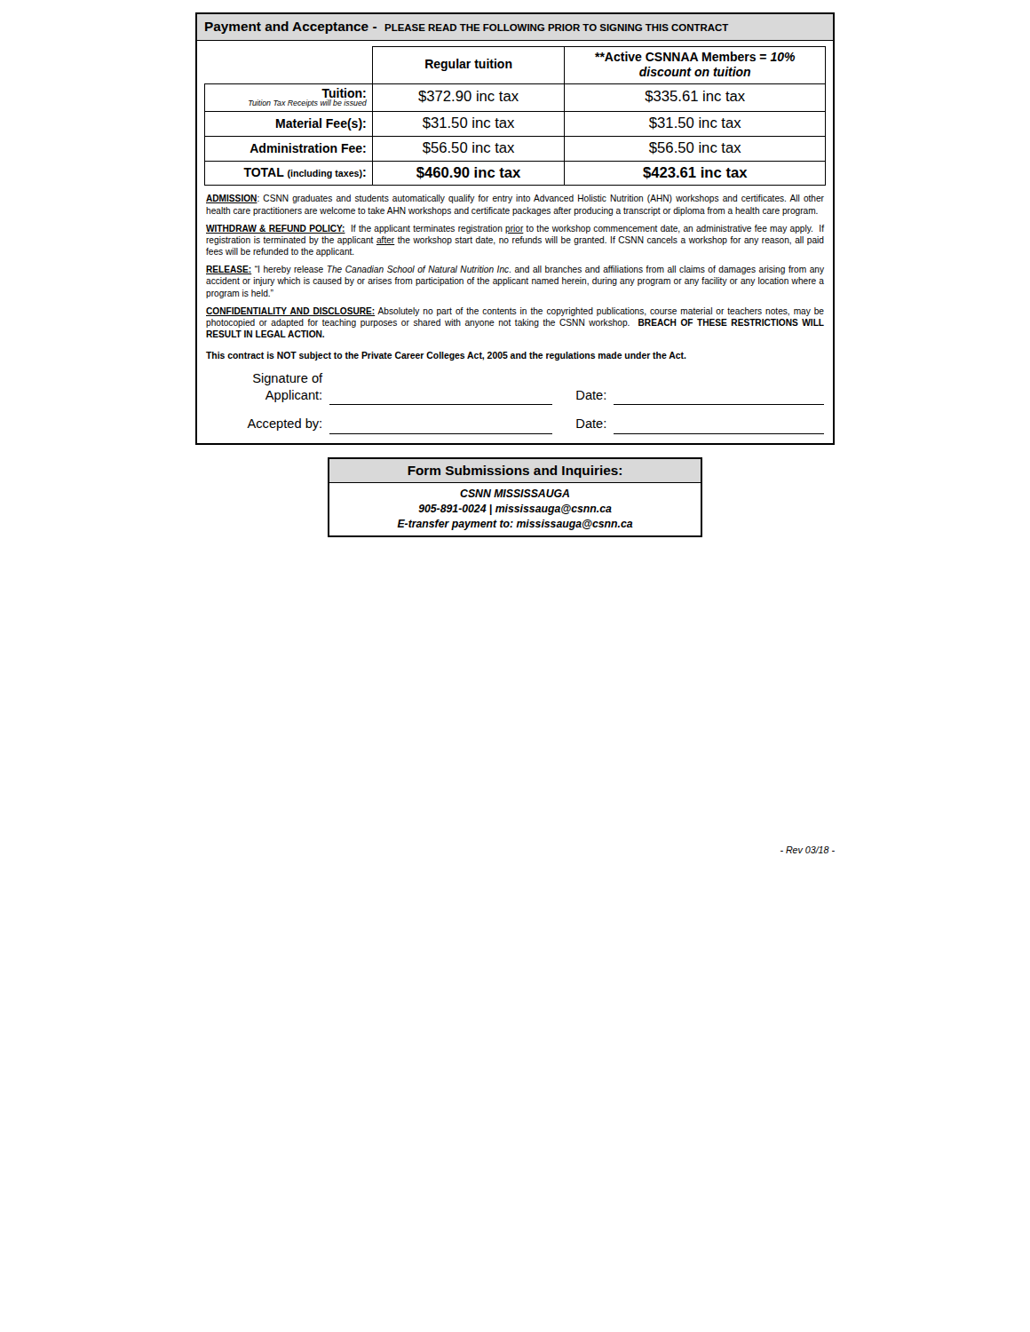Payment and Acceptance - PLEASE READ THE FOLLOWING PRIOR TO SIGNING THIS CONTRACT
| | Regular tuition | **Active CSNNAA Members = 10% discount on tuition |
| Tuition: Tuition Tax Receipts will be issued | $372.90 inc tax | $335.61 inc tax |
| Material Fee(s): | $31.50 inc tax | $31.50 inc tax |
| Administration Fee: | $56.50 inc tax | $56.50 inc tax |
| TOTAL (including taxes) : | $460.90 inc tax | $423.61 inc tax |
ADMISSION: CSNN graduates and students automatically qualify for entry into Advanced Holistic Nutrition (AHN) workshops and certificates. All other health care practitioners are welcome to take AHN workshops and certificate packages after producing a transcript or diploma from a health care program.
WITHDRAW & REFUND POLICY: If the applicant terminates registration prior to the workshop commencement date, an administrative fee may apply. If registration is terminated by the applicant after the workshop start date, no refunds will be granted. If CSNN cancels a workshop for any reason, all paid fees will be refunded to the applicant.
RELEASE: “I hereby release The Canadian School of Natural Nutrition Inc. and all branches and affiliations from all claims of damages arising from any accident or injury which is caused by or arises from participation of the applicant named herein, during any program or any facility or any location where a program is held.”
CONFIDENTIALITY AND DISCLOSURE: Absolutely no part of the contents in the copyrighted publications, course material or teachers notes, may be photocopied or adapted for teaching purposes or shared with anyone not taking the CSNN workshop. BREACH OF THESE RESTRICTIONS WILL RESULT IN LEGAL ACTION.
This contract is NOT subject to the Private Career Colleges Act, 2005 and the regulations made under the Act.
| Signature of Applicant: | | Date: | |
| Accepted by: | | Date: | |
Form Submissions and Inquiries:
CSNN MISSISSAUGA
905-891-0024 | mississauga@csnn.ca
E-transfer payment to: mississauga@csnn.ca
- Rev 03/18 -